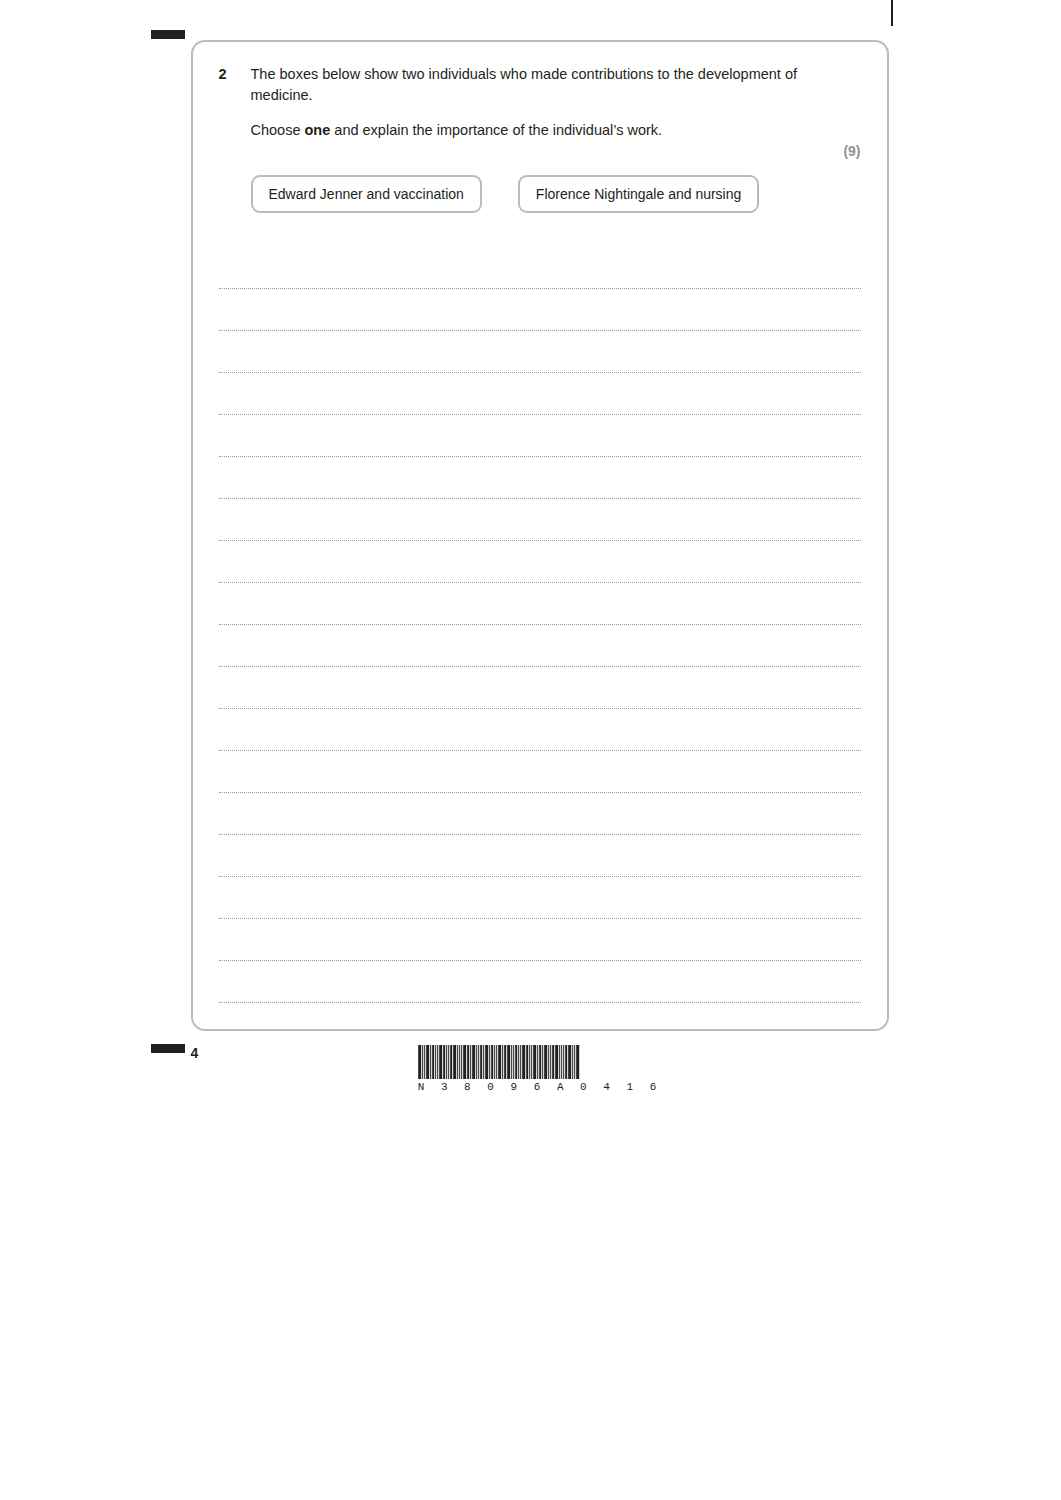2
The boxes below show two individuals who made contributions to the development of medicine.
Choose one and explain the importance of the individual’s work. (9)
Edward Jenner and vaccination
Florence Nightingale and nursing
4
N 3 8 0 9 6 A 0 4 1 6